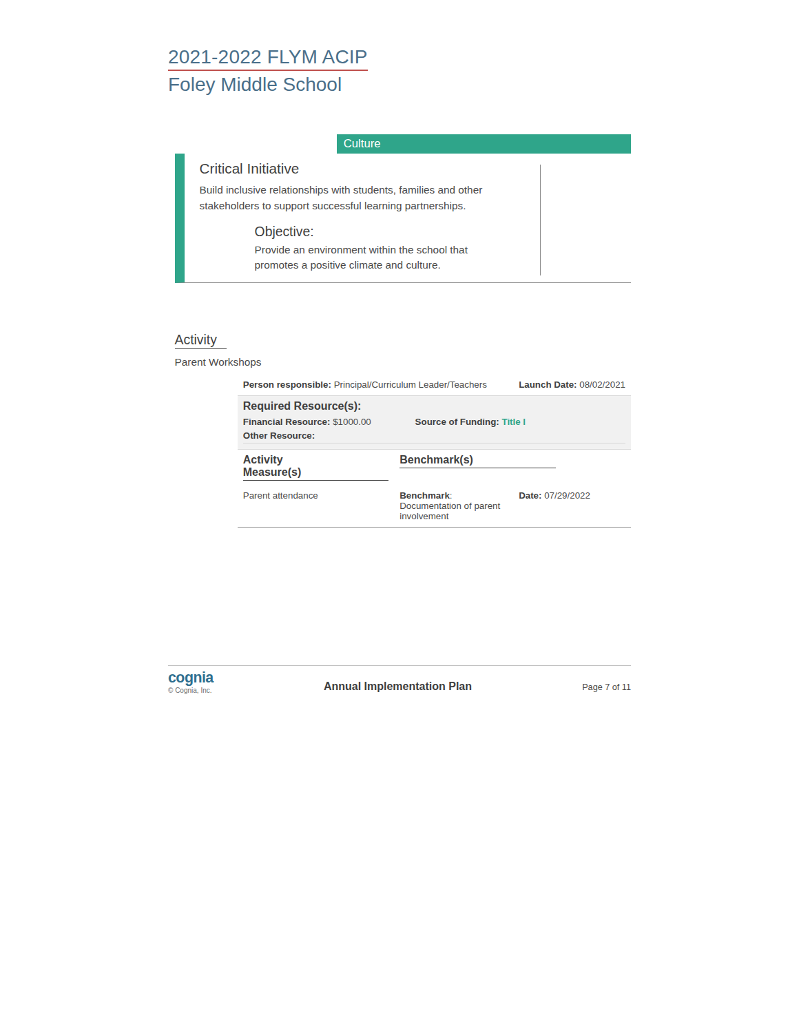2021-2022 FLYM ACIP
Foley Middle School
Culture
Critical Initiative
Build inclusive relationships with students, families and other stakeholders to support successful learning partnerships.
Objective:
Provide an environment within the school that promotes a positive climate and culture.
Activity
Parent Workshops
| Person responsible: Principal/Curriculum Leader/Teachers | Launch Date: 08/02/2021 |
| Required Resource(s): / Financial Resource: $1000.00 Other Resource: / Source of Funding: Title I / |
| Activity Measure(s) | Benchmark(s) |
| Parent attendance | Benchmark : Documentation of parent involvement | Date: 07/29/2022 |
cognia
© Cognia, Inc.
Annual Implementation Plan
Page 7 of 11